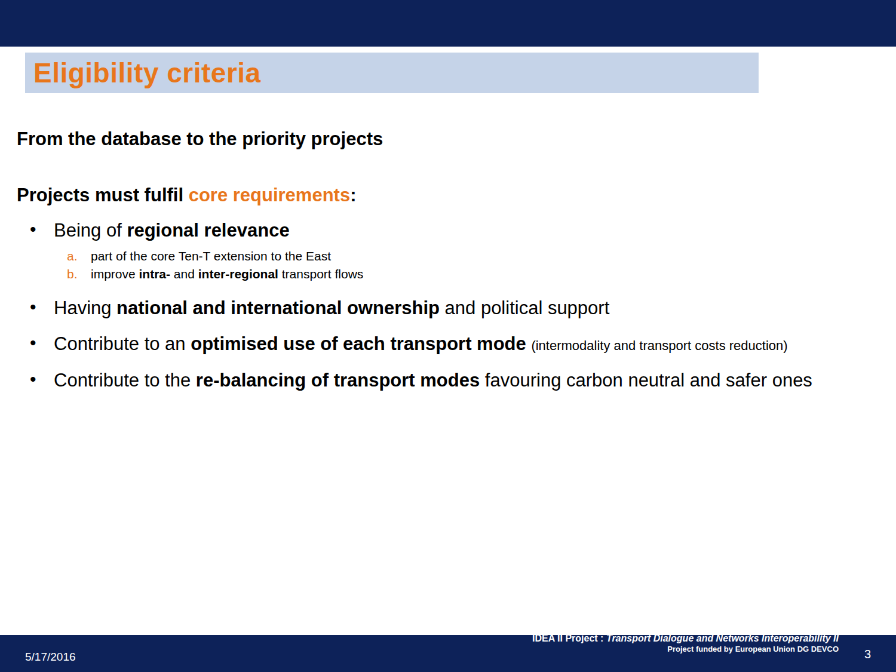Eligibility criteria
From the database to the priority projects
Projects must fulfil core requirements:
Being of regional relevance
a. part of the core Ten-T extension to the East
b. improve intra- and inter-regional transport flows
Having national and international ownership and political support
Contribute to an optimised use of each transport mode (intermodality and transport costs reduction)
Contribute to the re-balancing of transport modes favouring carbon neutral and safer ones
5/17/2016
IDEA II Project : Transport Dialogue and Networks Interoperability II Project funded by European Union DG DEVCO
3